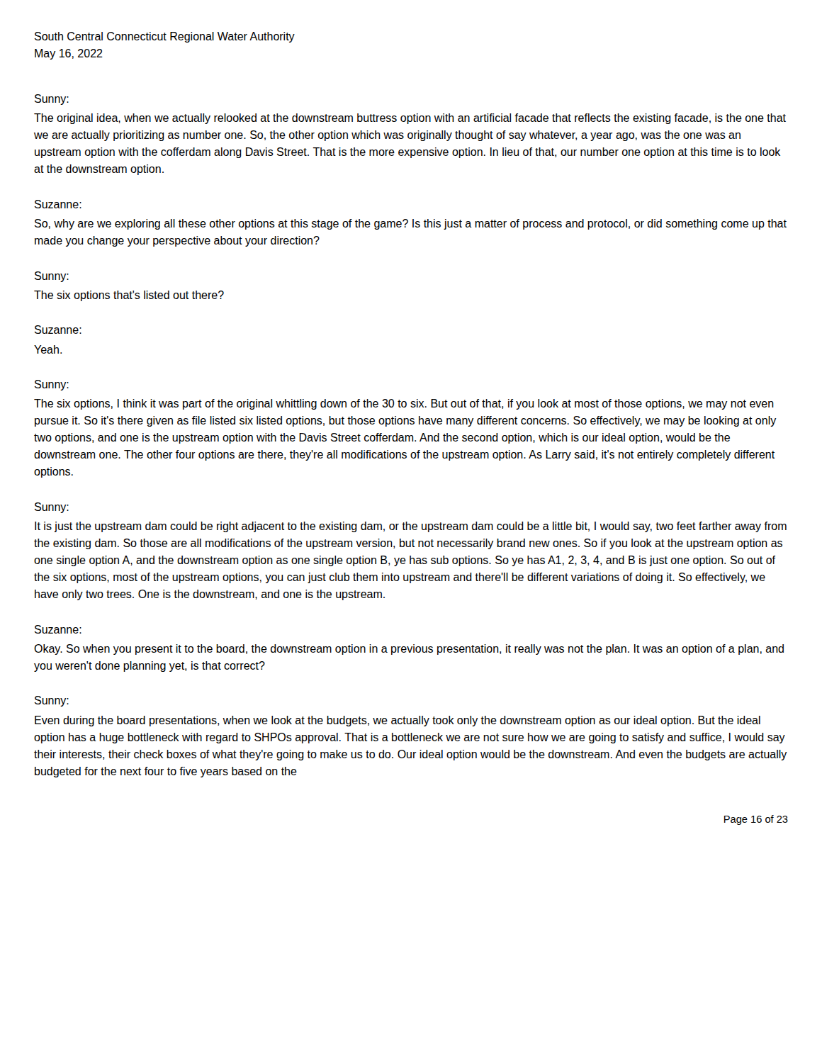South Central Connecticut Regional Water Authority
May 16, 2022
Sunny:
The original idea, when we actually relooked at the downstream buttress option with an artificial facade that reflects the existing facade, is the one that we are actually prioritizing as number one. So, the other option which was originally thought of say whatever, a year ago, was the one was an upstream option with the cofferdam along Davis Street. That is the more expensive option. In lieu of that, our number one option at this time is to look at the downstream option.
Suzanne:
So, why are we exploring all these other options at this stage of the game? Is this just a matter of process and protocol, or did something come up that made you change your perspective about your direction?
Sunny:
The six options that's listed out there?
Suzanne:
Yeah.
Sunny:
The six options, I think it was part of the original whittling down of the 30 to six. But out of that, if you look at most of those options, we may not even pursue it. So it's there given as file listed six listed options, but those options have many different concerns. So effectively, we may be looking at only two options, and one is the upstream option with the Davis Street cofferdam. And the second option, which is our ideal option, would be the downstream one. The other four options are there, they're all modifications of the upstream option. As Larry said, it's not entirely completely different options.
Sunny:
It is just the upstream dam could be right adjacent to the existing dam, or the upstream dam could be a little bit, I would say, two feet farther away from the existing dam. So those are all modifications of the upstream version, but not necessarily brand new ones. So if you look at the upstream option as one single option A, and the downstream option as one single option B, ye has sub options. So ye has A1, 2, 3, 4, and B is just one option. So out of the six options, most of the upstream options, you can just club them into upstream and there'll be different variations of doing it. So effectively, we have only two trees. One is the downstream, and one is the upstream.
Suzanne:
Okay. So when you present it to the board, the downstream option in a previous presentation, it really was not the plan. It was an option of a plan, and you weren't done planning yet, is that correct?
Sunny:
Even during the board presentations, when we look at the budgets, we actually took only the downstream option as our ideal option. But the ideal option has a huge bottleneck with regard to SHPOs approval. That is a bottleneck we are not sure how we are going to satisfy and suffice, I would say their interests, their check boxes of what they're going to make us to do. Our ideal option would be the downstream. And even the budgets are actually budgeted for the next four to five years based on the
Page 16 of 23